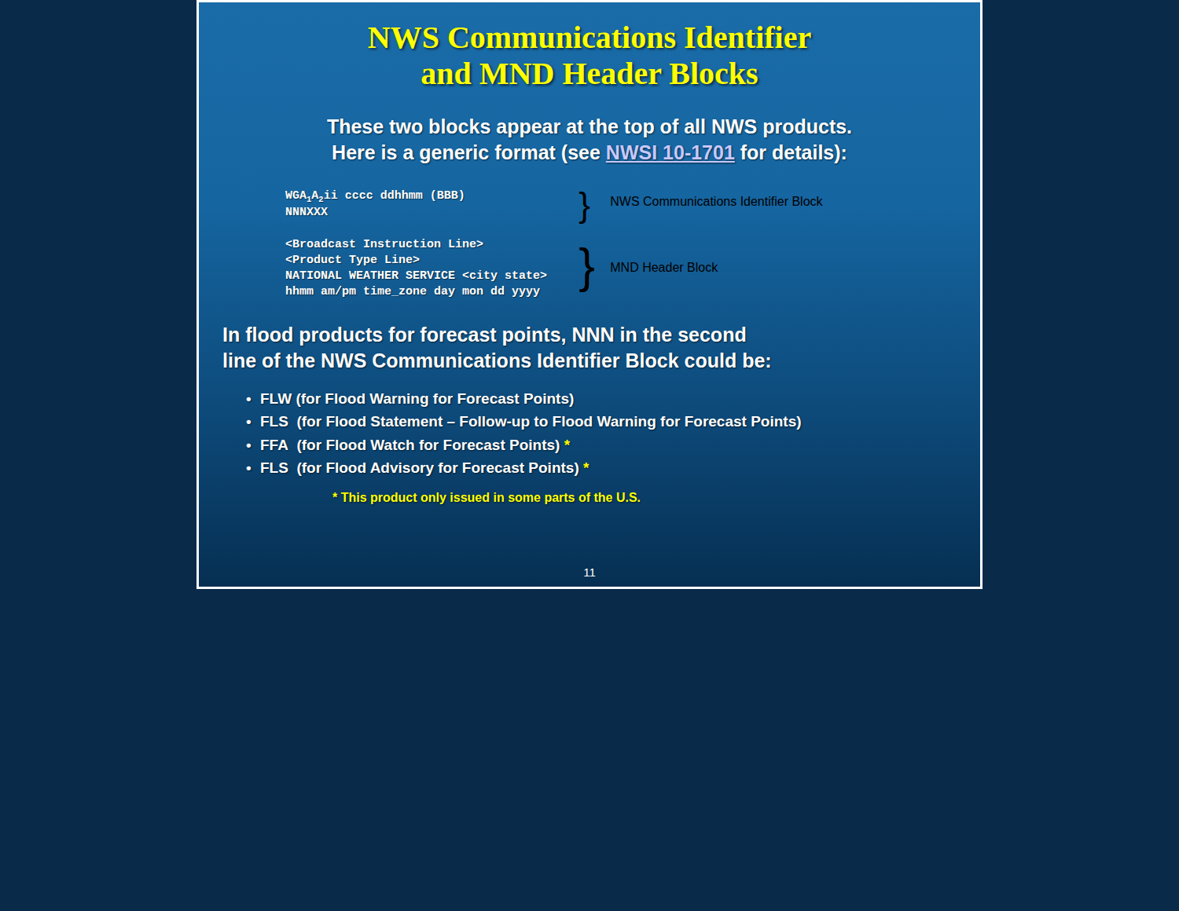NWS Communications Identifier
and MND Header Blocks
These two blocks appear at the top of all NWS products.
Here is a generic format (see NWSI 10-1701 for details):
WGA1A2ii cccc ddhhmm (BBB)
NNNXXX

<Broadcast Instruction Line>
<Product Type Line>
NATIONAL WEATHER SERVICE <city state>
hhmm am/pm time_zone day mon dd yyyy
} NWS Communications Identifier Block } MND Header Block
In flood products for forecast points, NNN in the second
line of the NWS Communications Identifier Block could be:
FLW (for Flood Warning for Forecast Points)
FLS (for Flood Statement – Follow-up to Flood Warning for Forecast Points)
FFA (for Flood Watch for Forecast Points) *
FLS (for Flood Advisory for Forecast Points) *
* This product only issued in some parts of the U.S.
11